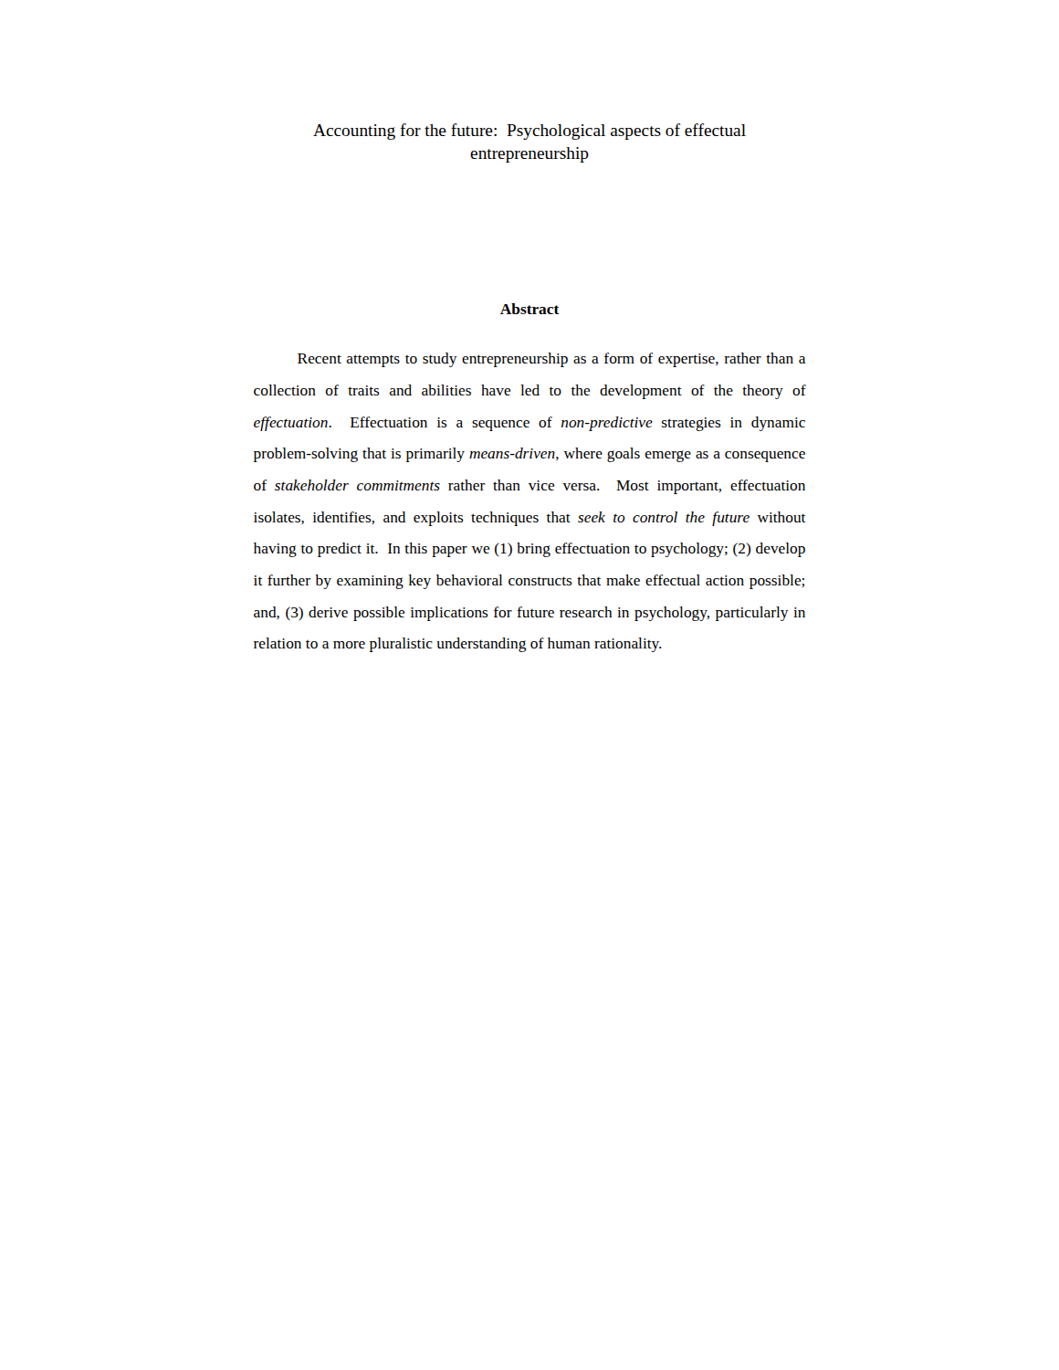Accounting for the future: Psychological aspects of effectual entrepreneurship
Abstract
Recent attempts to study entrepreneurship as a form of expertise, rather than a collection of traits and abilities have led to the development of the theory of effectuation. Effectuation is a sequence of non-predictive strategies in dynamic problem-solving that is primarily means-driven, where goals emerge as a consequence of stakeholder commitments rather than vice versa. Most important, effectuation isolates, identifies, and exploits techniques that seek to control the future without having to predict it. In this paper we (1) bring effectuation to psychology; (2) develop it further by examining key behavioral constructs that make effectual action possible; and, (3) derive possible implications for future research in psychology, particularly in relation to a more pluralistic understanding of human rationality.